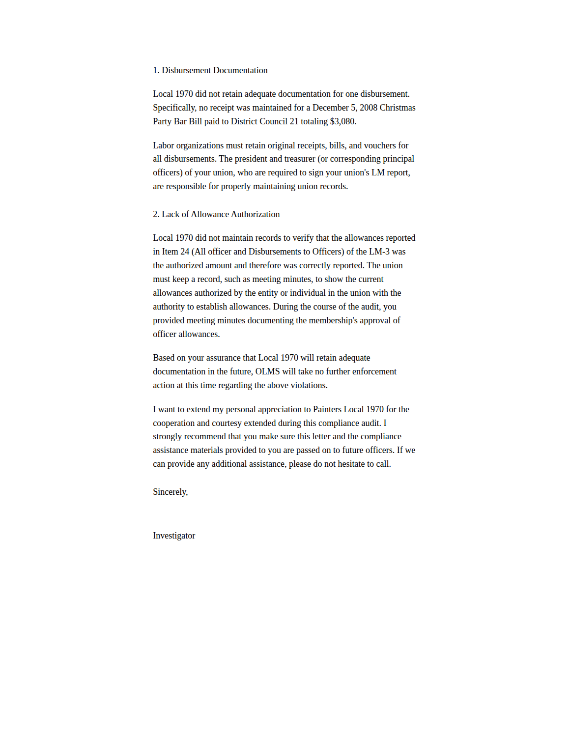1. Disbursement Documentation
Local 1970 did not retain adequate documentation for one disbursement. Specifically, no receipt was maintained for a December 5, 2008 Christmas Party Bar Bill paid to District Council 21 totaling $3,080.
Labor organizations must retain original receipts, bills, and vouchers for all disbursements. The president and treasurer (or corresponding principal officers) of your union, who are required to sign your union's LM report, are responsible for properly maintaining union records.
2. Lack of Allowance Authorization
Local 1970 did not maintain records to verify that the allowances reported in Item 24 (All officer and Disbursements to Officers) of the LM-3 was the authorized amount and therefore was correctly reported. The union must keep a record, such as meeting minutes, to show the current allowances authorized by the entity or individual in the union with the authority to establish allowances. During the course of the audit, you provided meeting minutes documenting the membership's approval of officer allowances.
Based on your assurance that Local 1970 will retain adequate documentation in the future, OLMS will take no further enforcement action at this time regarding the above violations.
I want to extend my personal appreciation to Painters Local 1970 for the cooperation and courtesy extended during this compliance audit. I strongly recommend that you make sure this letter and the compliance assistance materials provided to you are passed on to future officers. If we can provide any additional assistance, please do not hesitate to call.
Sincerely,
Investigator